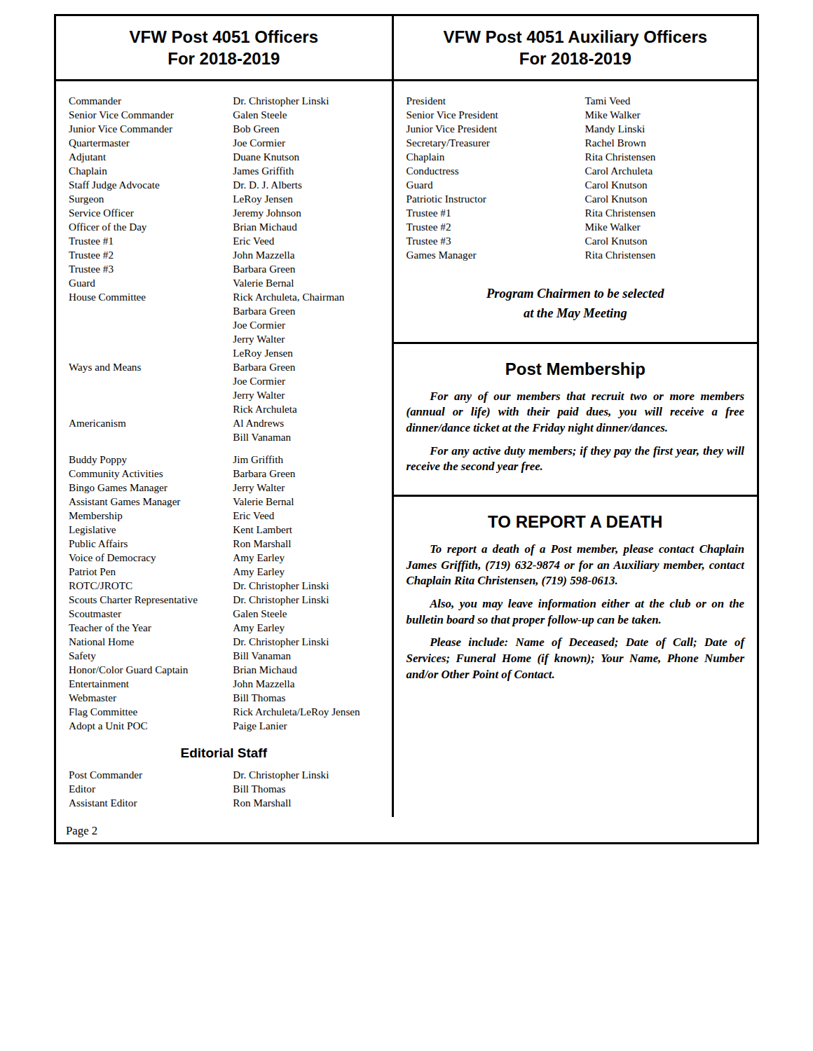VFW Post 4051 Officers
For 2018-2019
| Commander | Dr. Christopher Linski |
| Senior Vice Commander | Galen Steele |
| Junior Vice Commander | Bob Green |
| Quartermaster | Joe Cormier |
| Adjutant | Duane Knutson |
| Chaplain | James Griffith |
| Staff Judge Advocate | Dr. D. J. Alberts |
| Surgeon | LeRoy Jensen |
| Service Officer | Jeremy Johnson |
| Officer of the Day | Brian Michaud |
| Trustee #1 | Eric Veed |
| Trustee #2 | John Mazzella |
| Trustee #3 | Barbara Green |
| Guard | Valerie Bernal |
| House Committee | Rick Archuleta, Chairman |
| | Barbara Green |
| | Joe Cormier |
| | Jerry Walter |
| | LeRoy Jensen |
| Ways and Means | Barbara Green |
| | Joe Cormier |
| | Jerry Walter |
| | Rick Archuleta |
| Americanism | Al Andrews |
| | Bill Vanaman |
| Buddy Poppy | Jim Griffith |
| Community Activities | Barbara Green |
| Bingo Games Manager | Jerry Walter |
| Assistant Games Manager | Valerie Bernal |
| Membership | Eric Veed |
| Legislative | Kent Lambert |
| Public Affairs | Ron Marshall |
| Voice of Democracy | Amy Earley |
| Patriot Pen | Amy Earley |
| ROTC/JROTC | Dr. Christopher Linski |
| Scouts Charter Representative | Dr. Christopher Linski |
| Scoutmaster | Galen Steele |
| Teacher of the Year | Amy Earley |
| National Home | Dr. Christopher Linski |
| Safety | Bill Vanaman |
| Honor/Color Guard Captain | Brian Michaud |
| Entertainment | John Mazzella |
| Webmaster | Bill Thomas |
| Flag Committee | Rick Archuleta/LeRoy Jensen |
| Adopt a Unit POC | Paige Lanier |
Editorial Staff
| Post Commander | Dr. Christopher Linski |
| Editor | Bill Thomas |
| Assistant Editor | Ron Marshall |
VFW Post 4051 Auxiliary Officers
For 2018-2019
| President | Tami Veed |
| Senior Vice President | Mike Walker |
| Junior Vice President | Mandy Linski |
| Secretary/Treasurer | Rachel Brown |
| Chaplain | Rita Christensen |
| Conductress | Carol Archuleta |
| Guard | Carol Knutson |
| Patriotic Instructor | Carol Knutson |
| Trustee #1 | Rita Christensen |
| Trustee #2 | Mike Walker |
| Trustee #3 | Carol Knutson |
| Games Manager | Rita Christensen |
Program Chairmen to be selected
at the May Meeting
Post Membership
For any of our members that recruit two or more members (annual or life) with their paid dues, you will receive a free dinner/dance ticket at the Friday night dinner/dances.
For any active duty members; if they pay the first year, they will receive the second year free.
TO REPORT A DEATH
To report a death of a Post member, please contact Chaplain James Griffith, (719) 632-9874 or for an Auxiliary member, contact Chaplain Rita Christensen, (719) 598-0613.
Also, you may leave information either at the club or on the bulletin board so that proper follow-up can be taken.
Please include: Name of Deceased; Date of Call; Date of Services; Funeral Home (if known); Your Name, Phone Number and/or Other Point of Contact.
Page 2